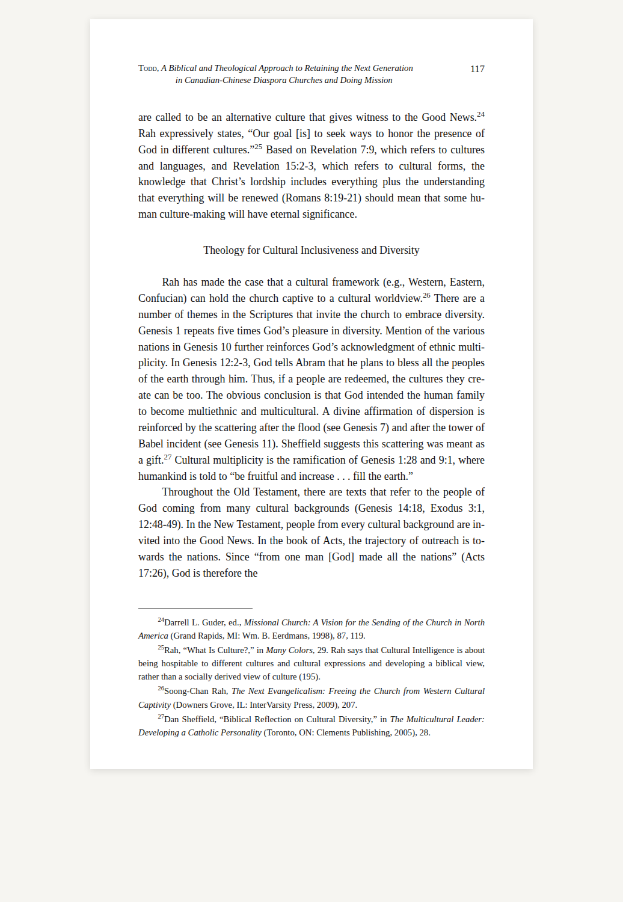117 Todd, A Biblical and Theological Approach to Retaining the Next Generation in Canadian-Chinese Diaspora Churches and Doing Mission
are called to be an alternative culture that gives witness to the Good News.24 Rah expressively states, “Our goal [is] to seek ways to honor the presence of God in different cultures.”25 Based on Revelation 7:9, which refers to cultures and languages, and Revelation 15:2-3, which refers to cultural forms, the knowledge that Christ’s lordship includes everything plus the understanding that everything will be renewed (Romans 8:19-21) should mean that some human culture-making will have eternal significance.
Theology for Cultural Inclusiveness and Diversity
Rah has made the case that a cultural framework (e.g., Western, Eastern, Confucian) can hold the church captive to a cultural worldview.26 There are a number of themes in the Scriptures that invite the church to embrace diversity. Genesis 1 repeats five times God’s pleasure in diversity. Mention of the various nations in Genesis 10 further reinforces God’s acknowledgment of ethnic multiplicity. In Genesis 12:2-3, God tells Abram that he plans to bless all the peoples of the earth through him. Thus, if a people are redeemed, the cultures they create can be too. The obvious conclusion is that God intended the human family to become multiethnic and multicultural. A divine affirmation of dispersion is reinforced by the scattering after the flood (see Genesis 7) and after the tower of Babel incident (see Genesis 11). Sheffield suggests this scattering was meant as a gift.27 Cultural multiplicity is the ramification of Genesis 1:28 and 9:1, where humankind is told to “be fruitful and increase . . . fill the earth.”
Throughout the Old Testament, there are texts that refer to the people of God coming from many cultural backgrounds (Genesis 14:18, Exodus 3:1, 12:48-49). In the New Testament, people from every cultural background are invited into the Good News. In the book of Acts, the trajectory of outreach is towards the nations. Since “from one man [God] made all the nations” (Acts 17:26), God is therefore the
24Darrell L. Guder, ed., Missional Church: A Vision for the Sending of the Church in North America (Grand Rapids, MI: Wm. B. Eerdmans, 1998), 87, 119.
25Rah, “What Is Culture?,” in Many Colors, 29. Rah says that Cultural Intelligence is about being hospitable to different cultures and cultural expressions and developing a biblical view, rather than a socially derived view of culture (195).
26Soong-Chan Rah, The Next Evangelicalism: Freeing the Church from Western Cultural Captivity (Downers Grove, IL: InterVarsity Press, 2009), 207.
27Dan Sheffield, “Biblical Reflection on Cultural Diversity,” in The Multicultural Leader: Developing a Catholic Personality (Toronto, ON: Clements Publishing, 2005), 28.